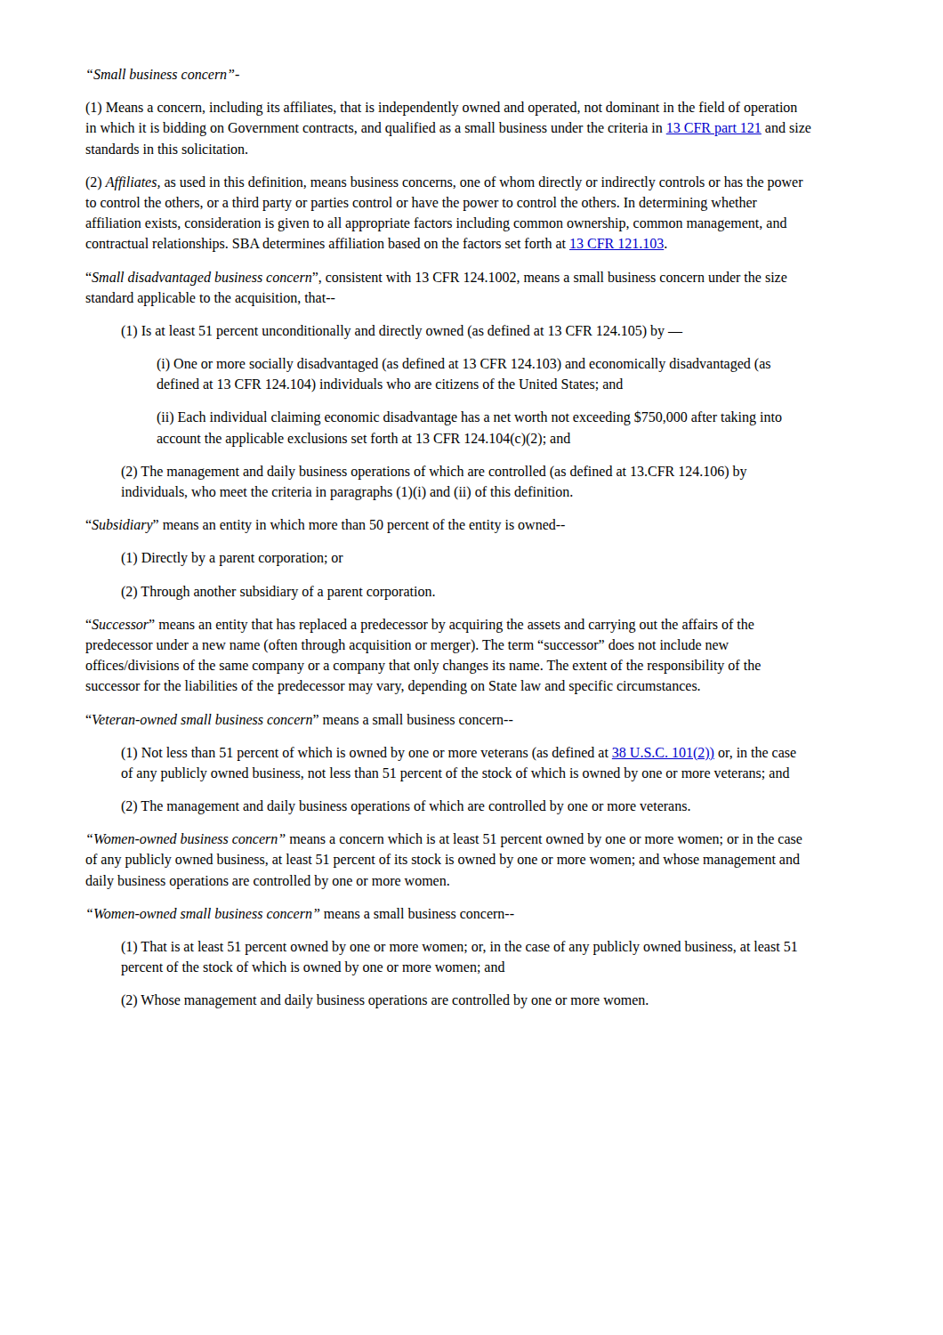“Small business concern”-
(1) Means a concern, including its affiliates, that is independently owned and operated, not dominant in the field of operation in which it is bidding on Government contracts, and qualified as a small business under the criteria in 13 CFR part 121 and size standards in this solicitation.
(2) Affiliates, as used in this definition, means business concerns, one of whom directly or indirectly controls or has the power to control the others, or a third party or parties control or have the power to control the others. In determining whether affiliation exists, consideration is given to all appropriate factors including common ownership, common management, and contractual relationships. SBA determines affiliation based on the factors set forth at 13 CFR 121.103.
“Small disadvantaged business concern”, consistent with 13 CFR 124.1002, means a small business concern under the size standard applicable to the acquisition, that--
(1) Is at least 51 percent unconditionally and directly owned (as defined at 13 CFR 124.105) by —
(i) One or more socially disadvantaged (as defined at 13 CFR 124.103) and economically disadvantaged (as defined at 13 CFR 124.104) individuals who are citizens of the United States; and
(ii) Each individual claiming economic disadvantage has a net worth not exceeding $750,000 after taking into account the applicable exclusions set forth at 13 CFR 124.104(c)(2); and
(2) The management and daily business operations of which are controlled (as defined at 13.CFR 124.106) by individuals, who meet the criteria in paragraphs (1)(i) and (ii) of this definition.
“Subsidiary” means an entity in which more than 50 percent of the entity is owned--
(1) Directly by a parent corporation; or
(2) Through another subsidiary of a parent corporation.
“Successor” means an entity that has replaced a predecessor by acquiring the assets and carrying out the affairs of the predecessor under a new name (often through acquisition or merger). The term “successor” does not include new offices/divisions of the same company or a company that only changes its name. The extent of the responsibility of the successor for the liabilities of the predecessor may vary, depending on State law and specific circumstances.
“Veteran-owned small business concern” means a small business concern--
(1) Not less than 51 percent of which is owned by one or more veterans (as defined at 38 U.S.C. 101(2)) or, in the case of any publicly owned business, not less than 51 percent of the stock of which is owned by one or more veterans; and
(2) The management and daily business operations of which are controlled by one or more veterans.
“Women-owned business concern” means a concern which is at least 51 percent owned by one or more women; or in the case of any publicly owned business, at least 51 percent of its stock is owned by one or more women; and whose management and daily business operations are controlled by one or more women.
“Women-owned small business concern” means a small business concern--
(1) That is at least 51 percent owned by one or more women; or, in the case of any publicly owned business, at least 51 percent of the stock of which is owned by one or more women; and
(2) Whose management and daily business operations are controlled by one or more women.